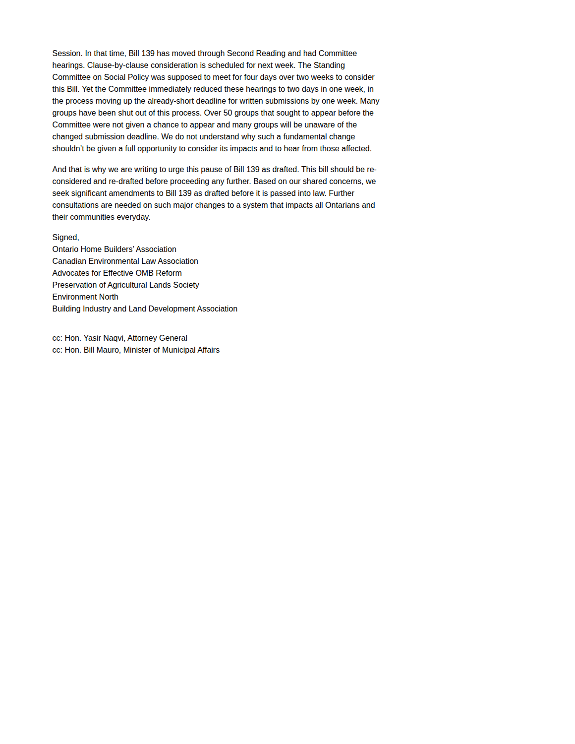Session. In that time, Bill 139 has moved through Second Reading and had Committee hearings. Clause-by-clause consideration is scheduled for next week. The Standing Committee on Social Policy was supposed to meet for four days over two weeks to consider this Bill. Yet the Committee immediately reduced these hearings to two days in one week, in the process moving up the already-short deadline for written submissions by one week. Many groups have been shut out of this process. Over 50 groups that sought to appear before the Committee were not given a chance to appear and many groups will be unaware of the changed submission deadline. We do not understand why such a fundamental change shouldn’t be given a full opportunity to consider its impacts and to hear from those affected.
And that is why we are writing to urge this pause of Bill 139 as drafted. This bill should be re-considered and re-drafted before proceeding any further. Based on our shared concerns, we seek significant amendments to Bill 139 as drafted before it is passed into law. Further consultations are needed on such major changes to a system that impacts all Ontarians and their communities everyday.
Signed,
Ontario Home Builders’ Association
Canadian Environmental Law Association
Advocates for Effective OMB Reform
Preservation of Agricultural Lands Society
Environment North
Building Industry and Land Development Association
cc: Hon. Yasir Naqvi, Attorney General
cc: Hon. Bill Mauro, Minister of Municipal Affairs